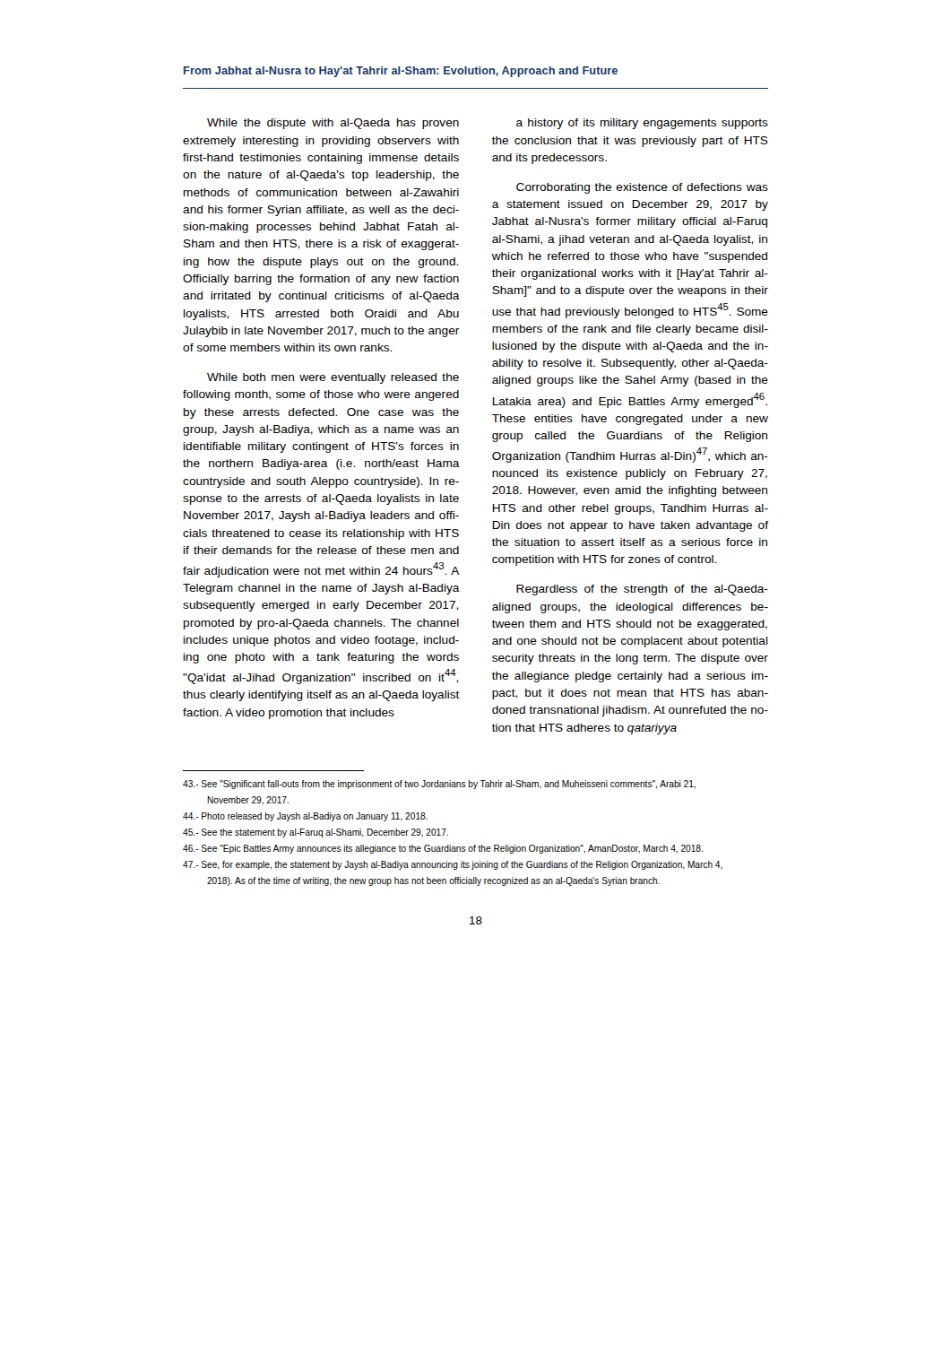From Jabhat al-Nusra to Hay'at Tahrir al-Sham: Evolution, Approach and Future
While the dispute with al-Qaeda has proven extremely interesting in providing observers with first-hand testimonies containing immense details on the nature of al-Qaeda's top leadership, the methods of communication between al-Zawahiri and his former Syrian affiliate, as well as the decision-making processes behind Jabhat Fatah al-Sham and then HTS, there is a risk of exaggerating how the dispute plays out on the ground. Officially barring the formation of any new faction and irritated by continual criticisms of al-Qaeda loyalists, HTS arrested both Oraidi and Abu Julaybib in late November 2017, much to the anger of some members within its own ranks.
While both men were eventually released the following month, some of those who were angered by these arrests defected. One case was the group, Jaysh al-Badiya, which as a name was an identifiable military contingent of HTS's forces in the northern Badiya-area (i.e. north/east Hama countryside and south Aleppo countryside). In response to the arrests of al-Qaeda loyalists in late November 2017, Jaysh al-Badiya leaders and officials threatened to cease its relationship with HTS if their demands for the release of these men and fair adjudication were not met within 24 hours43. A Telegram channel in the name of Jaysh al-Badiya subsequently emerged in early December 2017, promoted by pro-al-Qaeda channels. The channel includes unique photos and video footage, including one photo with a tank featuring the words "Qa'idat al-Jihad Organization" inscribed on it44, thus clearly identifying itself as an al-Qaeda loyalist faction. A video promotion that includes
a history of its military engagements supports the conclusion that it was previously part of HTS and its predecessors.
Corroborating the existence of defections was a statement issued on December 29, 2017 by Jabhat al-Nusra's former military official al-Faruq al-Shami, a jihad veteran and al-Qaeda loyalist, in which he referred to those who have "suspended their organizational works with it [Hay'at Tahrir al-Sham]" and to a dispute over the weapons in their use that had previously belonged to HTS45. Some members of the rank and file clearly became disillusioned by the dispute with al-Qaeda and the inability to resolve it. Subsequently, other al-Qaeda-aligned groups like the Sahel Army (based in the Latakia area) and Epic Battles Army emerged46. These entities have congregated under a new group called the Guardians of the Religion Organization (Tandhim Hurras al-Din)47, which announced its existence publicly on February 27, 2018. However, even amid the infighting between HTS and other rebel groups, Tandhim Hurras al-Din does not appear to have taken advantage of the situation to assert itself as a serious force in competition with HTS for zones of control.
Regardless of the strength of the al-Qaeda-aligned groups, the ideological differences between them and HTS should not be exaggerated, and one should not be complacent about potential security threats in the long term. The dispute over the allegiance pledge certainly had a serious impact, but it does not mean that HTS has abandoned transnational jihadism. At ounrefuted the notion that HTS adheres to qatariyya
43.- See "Significant fall-outs from the imprisonment of two Jordanians by Tahrir al-Sham, and Muheisseni comments", Arabi 21,
November 29, 2017.
44.- Photo released by Jaysh al-Badiya on January 11, 2018.
45.- See the statement by al-Faruq al-Shami, December 29, 2017.
46.- See "Epic Battles Army announces its allegiance to the Guardians of the Religion Organization", AmanDostor, March 4, 2018.
47.- See, for example, the statement by Jaysh al-Badiya announcing its joining of the Guardians of the Religion Organization, March 4,
2018). As of the time of writing, the new group has not been officially recognized as an al-Qaeda's Syrian branch.
18